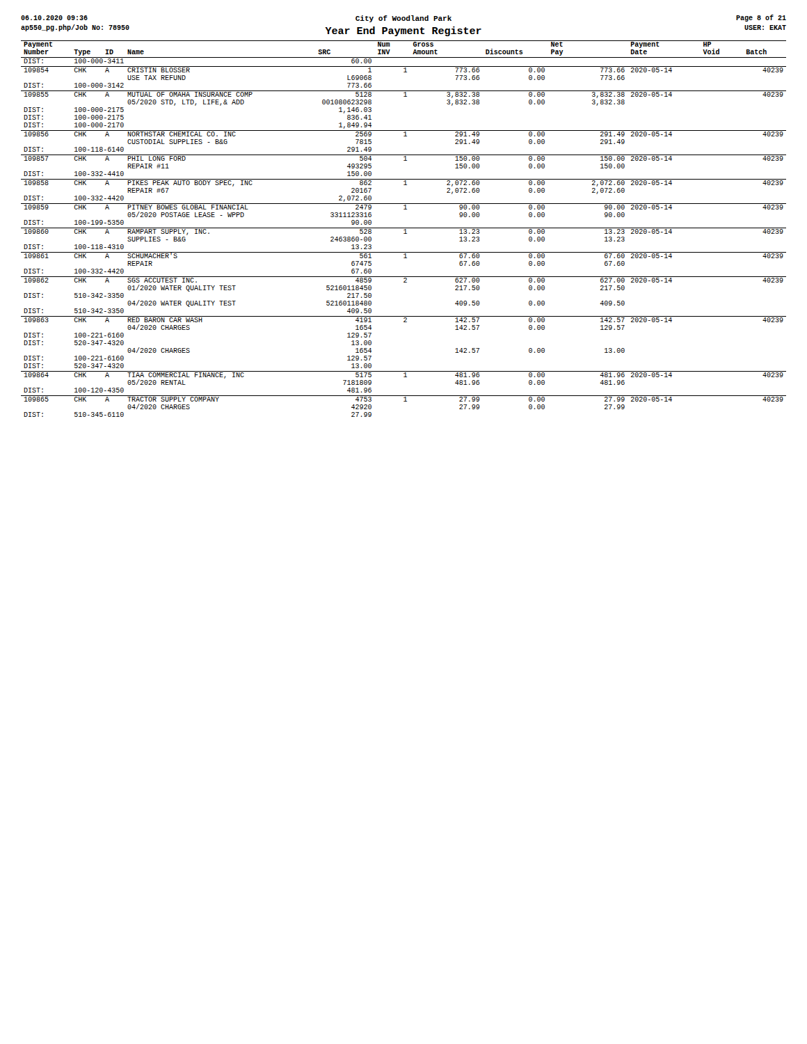06.10.2020 09:36
ap550_pg.php/Job No: 78950
City of Woodland Park
Year End Payment Register
Page 8 of 21
USER: EKAT
| Payment | | | | | Num | Gross | | Net | Payment | HP | |
| --- | --- | --- | --- | --- | --- | --- | --- | --- | --- | --- | --- |
| Number | Type | ID | Name | SRC | INV | Amount | Discounts | Pay | Date | Void | Batch |
| DIST: | 100-000-3411 | 60.00 | | | | | | | |
| 109854 | CHK | A | CRISTIN BLOSSER | 1 | 1 | 773.66 | 0.00 | 773.66 | 2020-05-14 | | 40239 |
| | | | USE TAX REFUND | L69068 | | 773.66 | 0.00 | 773.66 | | | |
| DIST: | 100-000-3142 | 773.66 | | | | | | | |
| 109855 | CHK | A | MUTUAL OF OMAHA INSURANCE COMP | 5128 | 1 | 3,832.38 | 0.00 | 3,832.38 | 2020-05-14 | | 40239 |
| | | | 05/2020 STD, LTD, LIFE,& ADD | 001080623298 | | 3,832.38 | 0.00 | 3,832.38 | | | |
| DIST: | 100-000-2175 | 1,146.03 | | | | | | | |
| DIST: | 100-000-2175 | 836.41 | | | | | | | |
| DIST: | 100-000-2170 | 1,849.94 | | | | | | | |
| 109856 | CHK | A | NORTHSTAR CHEMICAL CO. INC | 2569 | 1 | 291.49 | 0.00 | 291.49 | 2020-05-14 | | 40239 |
| | | | CUSTODIAL SUPPLIES - B&G | 7815 | | 291.49 | 0.00 | 291.49 | | | |
| DIST: | 100-118-6140 | 291.49 | | | | | | | |
| 109857 | CHK | A | PHIL LONG FORD | 504 | 1 | 150.00 | 0.00 | 150.00 | 2020-05-14 | | 40239 |
| | | | REPAIR #11 | 493295 | | 150.00 | 0.00 | 150.00 | | | |
| DIST: | 100-332-4410 | 150.00 | | | | | | | |
| 109858 | CHK | A | PIKES PEAK AUTO BODY SPEC, INC | 862 | 1 | 2,072.60 | 0.00 | 2,072.60 | 2020-05-14 | | 40239 |
| | | | REPAIR #67 | 20167 | | 2,072.60 | 0.00 | 2,072.60 | | | |
| DIST: | 100-332-4420 | 2,072.60 | | | | | | | |
| 109859 | CHK | A | PITNEY BOWES GLOBAL FINANCIAL | 2479 | 1 | 90.00 | 0.00 | 90.00 | 2020-05-14 | | 40239 |
| | | | 05/2020 POSTAGE LEASE - WPPD | 3311123316 | | 90.00 | 0.00 | 90.00 | | | |
| DIST: | 100-199-5350 | 90.00 | | | | | | | |
| 109860 | CHK | A | RAMPART SUPPLY, INC. | 528 | 1 | 13.23 | 0.00 | 13.23 | 2020-05-14 | | 40239 |
| | | | SUPPLIES - B&G | 2463860-00 | | 13.23 | 0.00 | 13.23 | | | |
| DIST: | 100-118-4310 | 13.23 | | | | | | | |
| 109861 | CHK | A | SCHUMACHER'S | 561 | 1 | 67.60 | 0.00 | 67.60 | 2020-05-14 | | 40239 |
| | | | REPAIR | 67475 | | 67.60 | 0.00 | 67.60 | | | |
| DIST: | 100-332-4420 | 67.60 | | | | | | | |
| 109862 | CHK | A | SGS ACCUTEST INC. | 4859 | 2 | 627.00 | 0.00 | 627.00 | 2020-05-14 | | 40239 |
| | | | 01/2020 WATER QUALITY TEST | 52160118450 | | 217.50 | 0.00 | 217.50 | | | |
| DIST: | 510-342-3350 | 217.50 | | | | | | | |
| | | | 04/2020 WATER QUALITY TEST | 52160118480 | | 409.50 | 0.00 | 409.50 | | | |
| DIST: | 510-342-3350 | 409.50 | | | | | | | |
| 109863 | CHK | A | RED BARON CAR WASH | 4191 | 2 | 142.57 | 0.00 | 142.57 | 2020-05-14 | | 40239 |
| | | | 04/2020 CHARGES | 1654 | | 142.57 | 0.00 | 129.57 | | | |
| DIST: | 100-221-6160 | 129.57 | | | | | | | |
| DIST: | 520-347-4320 | 13.00 | | | | | | | |
| | | | 04/2020 CHARGES | 1654 | | 142.57 | 0.00 | 13.00 | | | |
| DIST: | 100-221-6160 | 129.57 | | | | | | | |
| DIST: | 520-347-4320 | 13.00 | | | | | | | |
| 109864 | CHK | A | TIAA COMMERCIAL FINANCE, INC | 5175 | 1 | 481.96 | 0.00 | 481.96 | 2020-05-14 | | 40239 |
| | | | 05/2020 RENTAL | 7181809 | | 481.96 | 0.00 | 481.96 | | | |
| DIST: | 100-120-4350 | 481.96 | | | | | | | |
| 109865 | CHK | A | TRACTOR SUPPLY COMPANY | 4753 | 1 | 27.99 | 0.00 | 27.99 | 2020-05-14 | | 40239 |
| | | | 04/2020 CHARGES | 42920 | | 27.99 | 0.00 | 27.99 | | | |
| DIST: | 510-345-6110 | 27.99 | | | | | | | |